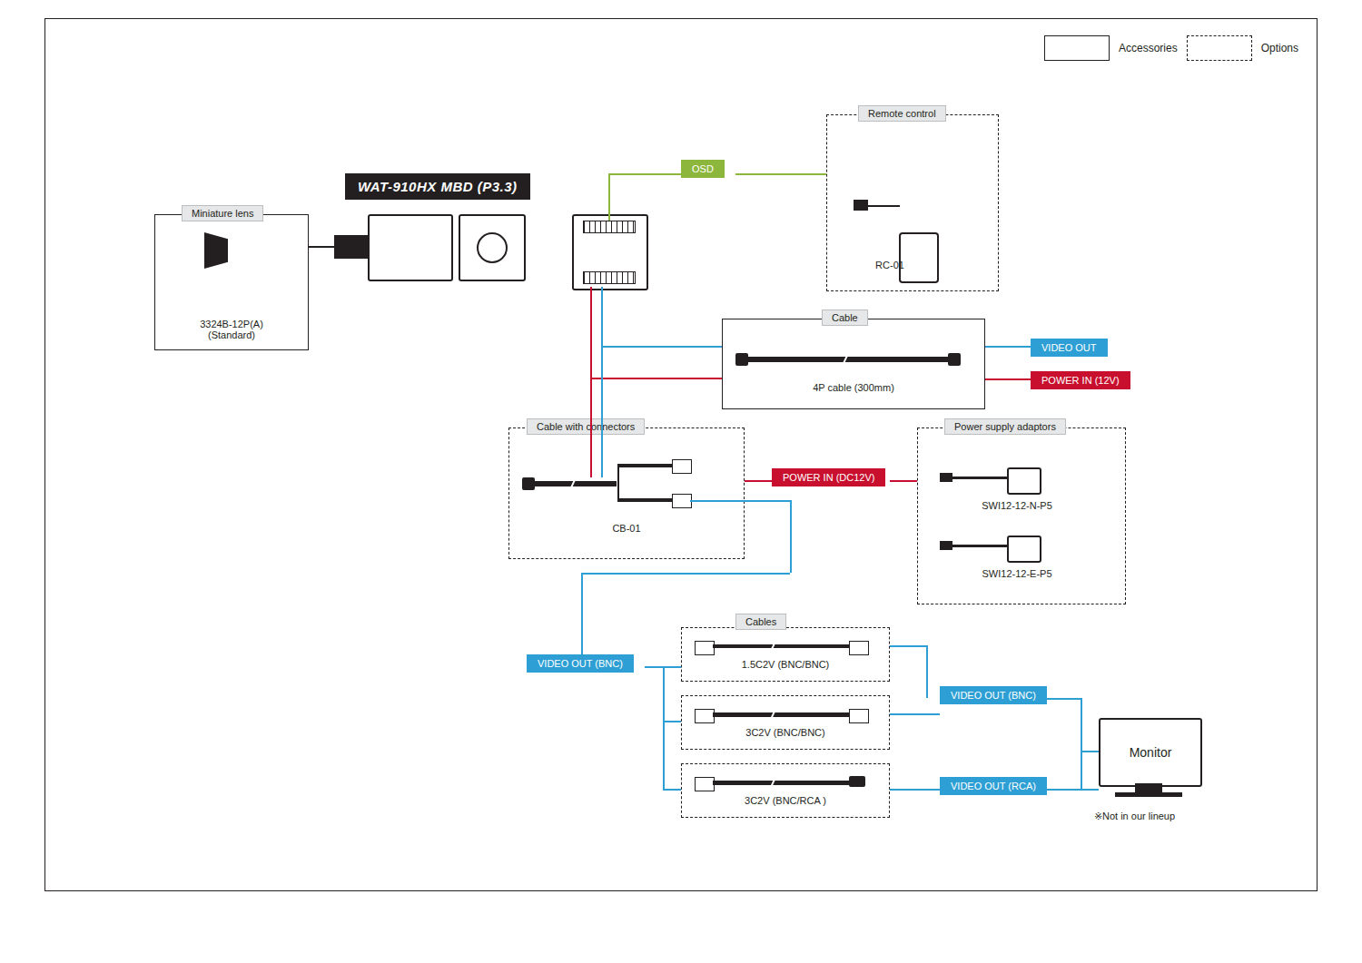Accessories
Options
WAT-910HX MBD (P3.3)
Miniature lens
3324B-12P(A)
(Standard)
Remote control
RC-01
OSD
Cable
4P cable (300mm)
VIDEO OUT
POWER IN (12V)
Cable with connectors
CB-01
POWER IN (DC12V)
Power supply adaptors
SWI12-12-N-P5
SWI12-12-E-P5
VIDEO OUT (BNC)
Cables
1.5C2V (BNC/BNC)
3C2V (BNC/BNC)
3C2V (BNC/RCA )
VIDEO OUT (BNC)
VIDEO OUT (RCA)
Monitor
※Not in our lineup